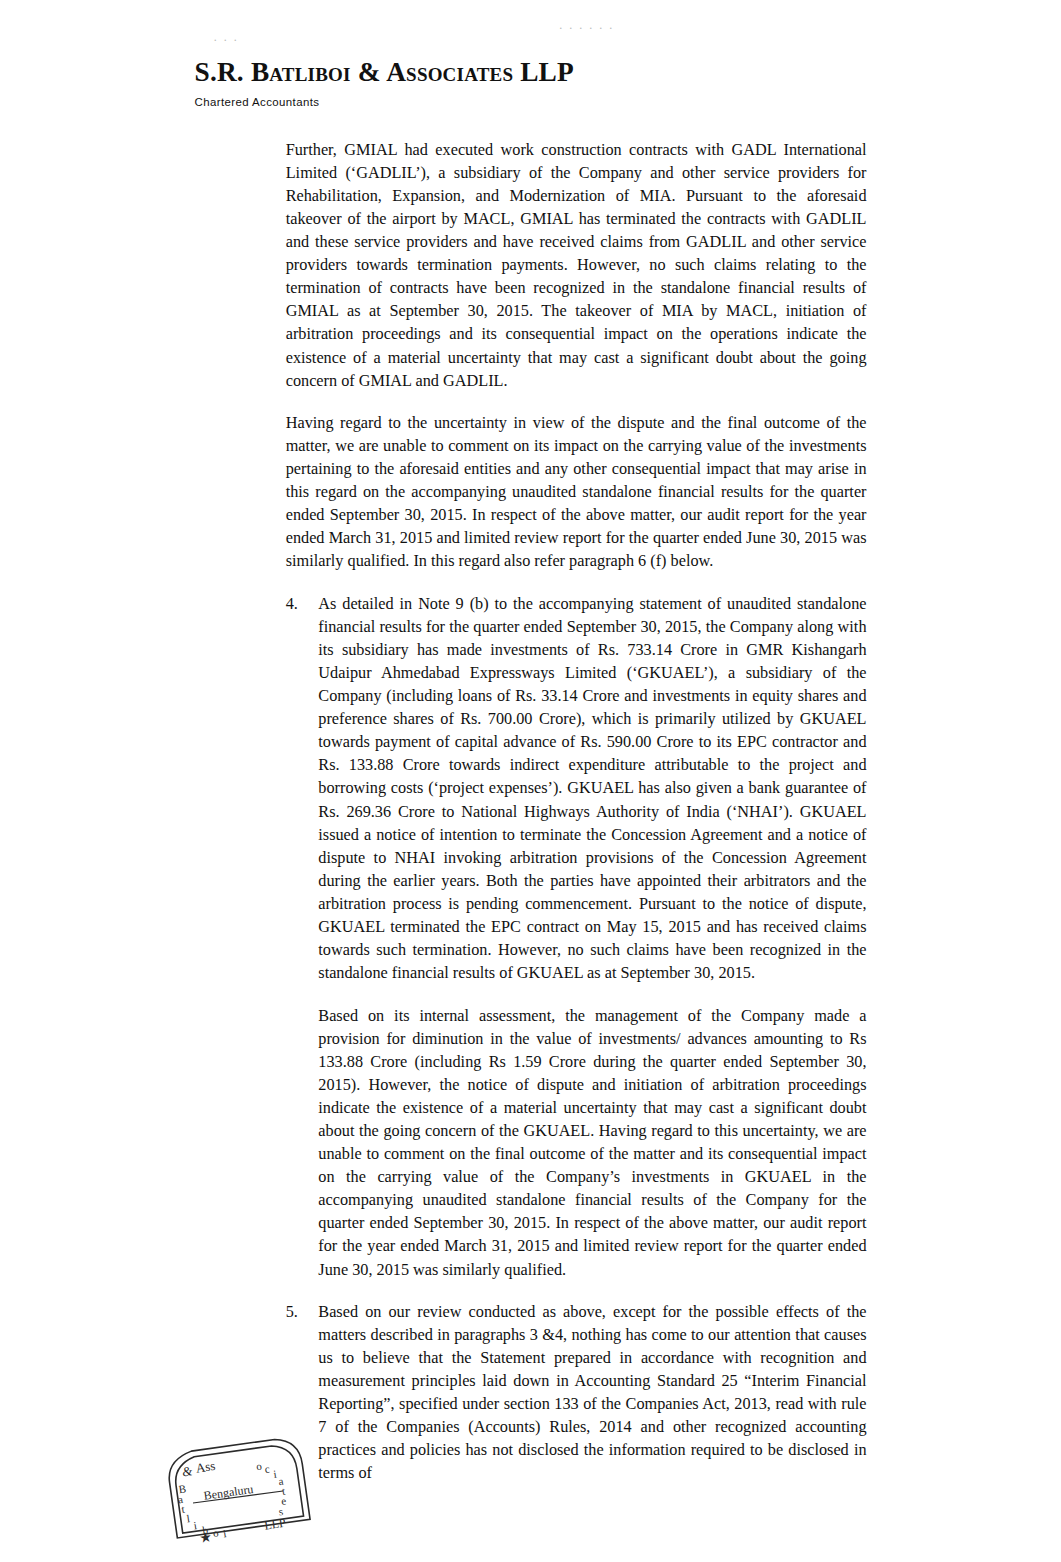. . .
. . . . . .
S.R. Batliboi & Associates LLP
Chartered Accountants
Further, GMIAL had executed work construction contracts with GADL International Limited (‘GADLIL’), a subsidiary of the Company and other service providers for Rehabilitation, Expansion, and Modernization of MIA. Pursuant to the aforesaid takeover of the airport by MACL, GMIAL has terminated the contracts with GADLIL and these service providers and have received claims from GADLIL and other service providers towards termination payments. However, no such claims relating to the termination of contracts have been recognized in the standalone financial results of GMIAL as at September 30, 2015. The takeover of MIA by MACL, initiation of arbitration proceedings and its consequential impact on the operations indicate the existence of a material uncertainty that may cast a significant doubt about the going concern of GMIAL and GADLIL.
Having regard to the uncertainty in view of the dispute and the final outcome of the matter, we are unable to comment on its impact on the carrying value of the investments pertaining to the aforesaid entities and any other consequential impact that may arise in this regard on the accompanying unaudited standalone financial results for the quarter ended September 30, 2015. In respect of the above matter, our audit report for the year ended March 31, 2015 and limited review report for the quarter ended June 30, 2015 was similarly qualified. In this regard also refer paragraph 6 (f) below.
4.
As detailed in Note 9 (b) to the accompanying statement of unaudited standalone financial results for the quarter ended September 30, 2015, the Company along with its subsidiary has made investments of Rs. 733.14 Crore in GMR Kishangarh Udaipur Ahmedabad Expressways Limited (‘GKUAEL’), a subsidiary of the Company (including loans of Rs. 33.14 Crore and investments in equity shares and preference shares of Rs. 700.00 Crore), which is primarily utilized by GKUAEL towards payment of capital advance of Rs. 590.00 Crore to its EPC contractor and Rs. 133.88 Crore towards indirect expenditure attributable to the project and borrowing costs (‘project expenses’). GKUAEL has also given a bank guarantee of Rs. 269.36 Crore to National Highways Authority of India (‘NHAI’). GKUAEL issued a notice of intention to terminate the Concession Agreement and a notice of dispute to NHAI invoking arbitration provisions of the Concession Agreement during the earlier years. Both the parties have appointed their arbitrators and the arbitration process is pending commencement. Pursuant to the notice of dispute, GKUAEL terminated the EPC contract on May 15, 2015 and has received claims towards such termination. However, no such claims have been recognized in the standalone financial results of GKUAEL as at September 30, 2015.
Based on its internal assessment, the management of the Company made a provision for diminution in the value of investments/ advances amounting to Rs 133.88 Crore (including Rs 1.59 Crore during the quarter ended September 30, 2015). However, the notice of dispute and initiation of arbitration proceedings indicate the existence of a material uncertainty that may cast a significant doubt about the going concern of the GKUAEL. Having regard to this uncertainty, we are unable to comment on the final outcome of the matter and its consequential impact on the carrying value of the Company’s investments in GKUAEL in the accompanying unaudited standalone financial results of the Company for the quarter ended September 30, 2015. In respect of the above matter, our audit report for the year ended March 31, 2015 and limited review report for the quarter ended June 30, 2015 was similarly qualified.
5.
Based on our review conducted as above, except for the possible effects of the matters described in paragraphs 3 &4, nothing has come to our attention that causes us to believe that the Statement prepared in accordance with recognition and measurement principles laid down in Accounting Standard 25 “Interim Financial Reporting”, specified under section 133 of the Companies Act, 2013, read with rule 7 of the Companies (Accounts) Rules, 2014 and other recognized accounting practices and policies has not disclosed the information required to be disclosed in terms of
& Ass o c i a t e s B a t l i b o i Bengaluru LLP ★